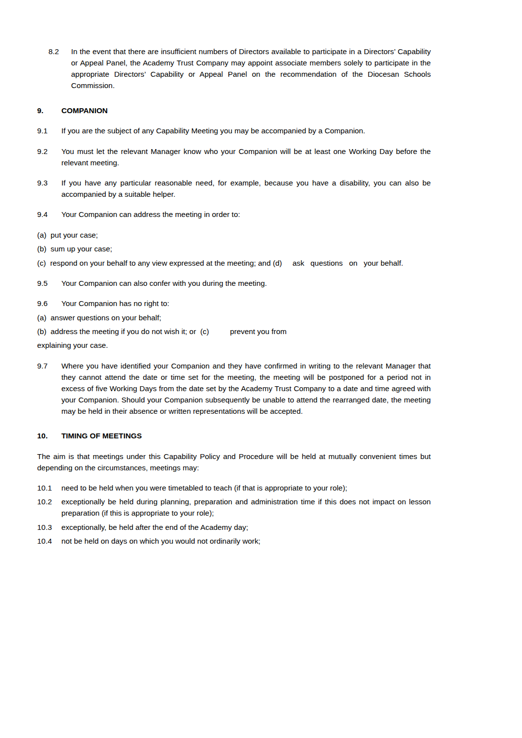8.2 In the event that there are insufficient numbers of Directors available to participate in a Directors’ Capability or Appeal Panel, the Academy Trust Company may appoint associate members solely to participate in the appropriate Directors’ Capability or Appeal Panel on the recommendation of the Diocesan Schools Commission.
9. COMPANION
9.1 If you are the subject of any Capability Meeting you may be accompanied by a Companion.
9.2 You must let the relevant Manager know who your Companion will be at least one Working Day before the relevant meeting.
9.3 If you have any particular reasonable need, for example, because you have a disability, you can also be accompanied by a suitable helper.
9.4 Your Companion can address the meeting in order to:
(a) put your case;
(b) sum up your case;
(c) respond on your behalf to any view expressed at the meeting; and (d) ask questions on your behalf.
9.5 Your Companion can also confer with you during the meeting.
9.6 Your Companion has no right to:
(a) answer questions on your behalf;
(b) address the meeting if you do not wish it; or (c) prevent you from
explaining your case.
9.7 Where you have identified your Companion and they have confirmed in writing to the relevant Manager that they cannot attend the date or time set for the meeting, the meeting will be postponed for a period not in excess of five Working Days from the date set by the Academy Trust Company to a date and time agreed with your Companion. Should your Companion subsequently be unable to attend the rearranged date, the meeting may be held in their absence or written representations will be accepted.
10. TIMING OF MEETINGS
The aim is that meetings under this Capability Policy and Procedure will be held at mutually convenient times but depending on the circumstances, meetings may:
10.1need to be held when you were timetabled to teach (if that is appropriate to your role);
10.2exceptionally be held during planning, preparation and administration time if this does not impact on lesson preparation (if this is appropriate to your role);
10.3exceptionally, be held after the end of the Academy day;
10.4not be held on days on which you would not ordinarily work;